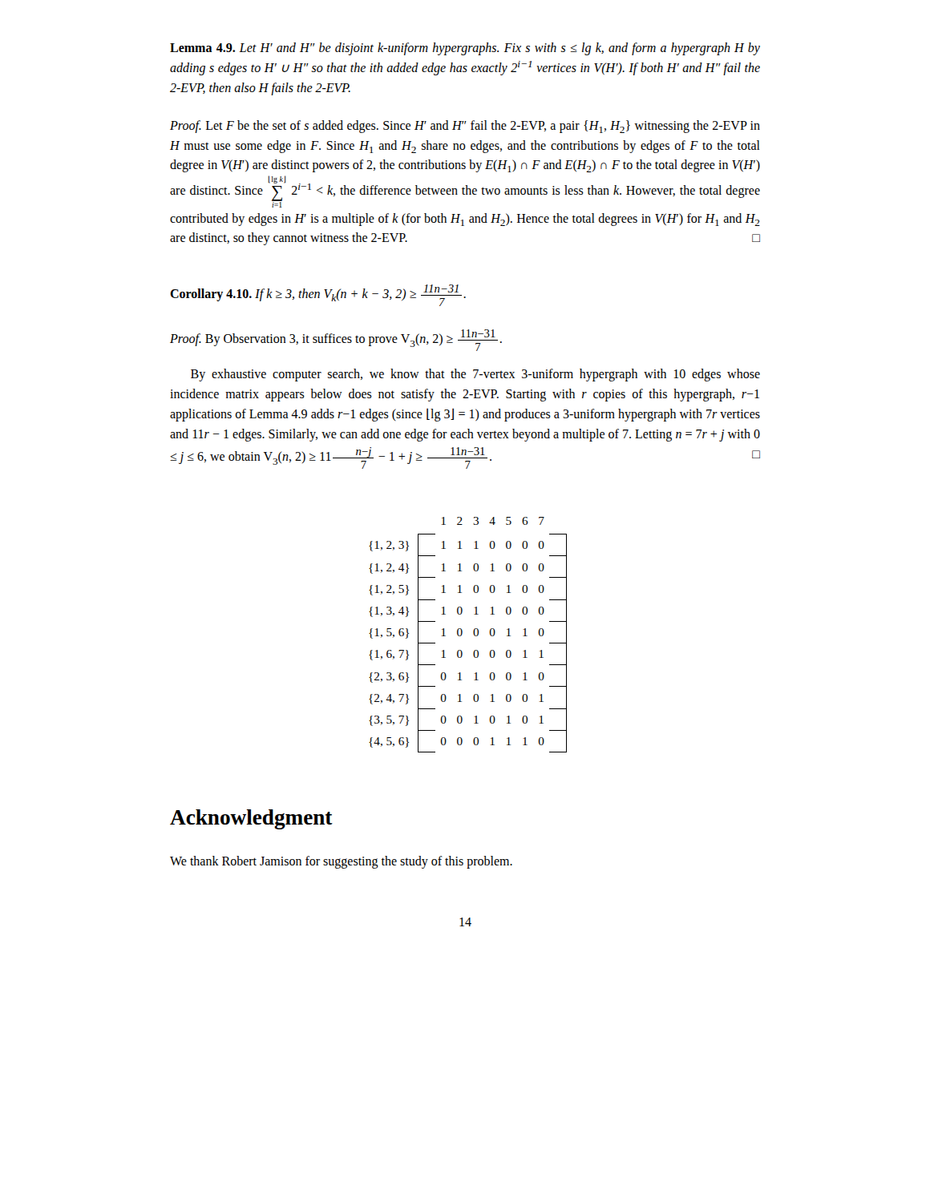Lemma 4.9. Let H′ and H″ be disjoint k-uniform hypergraphs. Fix s with s ≤ lg k, and form a hypergraph H by adding s edges to H′ ∪ H″ so that the ith added edge has exactly 2i−1 vertices in V(H′). If both H′ and H″ fail the 2-EVP, then also H fails the 2-EVP.
Proof. Let F be the set of s added edges. Since H′ and H″ fail the 2-EVP, a pair {H1, H2} witnessing the 2-EVP in H must use some edge in F. Since H1 and H2 share no edges, and the contributions by edges of F to the total degree in V(H′) are distinct powers of 2, the contributions by E(H1) ∩ F and E(H2) ∩ F to the total degree in V(H′) are distinct. Since ⌊lg k⌋∑i=1 2i−1 < k, the difference between the two amounts is less than k. However, the total degree contributed by edges in H′ is a multiple of k (for both H1 and H2). Hence the total degrees in V(H′) for H1 and H2 are distinct, so they cannot witness the 2-EVP. □
Corollary 4.10. If k ≥ 3, then Vk(n + k − 3, 2) ≥ 11n−317.
Proof. By Observation 3, it suffices to prove V3(n, 2) ≥ 11n−317.
By exhaustive computer search, we know that the 7-vertex 3-uniform hypergraph with 10 edges whose incidence matrix appears below does not satisfy the 2-EVP. Starting with r copies of this hypergraph, r−1 applications of Lemma 4.9 adds r−1 edges (since ⌊lg 3⌋ = 1) and produces a 3-uniform hypergraph with 7r vertices and 11r − 1 edges. Similarly, we can add one edge for each vertex beyond a multiple of 7. Letting n = 7r + j with 0 ≤ j ≤ 6, we obtain V3(n, 2) ≥ 11n−j 7 − 1 + j ≥ 11n−317. □
| | | 1 | 2 | 3 | 4 | 5 | 6 | 7 | |
| {1, 2, 3} | | 1 | 1 | 1 | 0 | 0 | 0 | 0 | |
| {1, 2, 4} | | 1 | 1 | 0 | 1 | 0 | 0 | 0 | |
| {1, 2, 5} | | 1 | 1 | 0 | 0 | 1 | 0 | 0 | |
| {1, 3, 4} | | 1 | 0 | 1 | 1 | 0 | 0 | 0 | |
| {1, 5, 6} | | 1 | 0 | 0 | 0 | 1 | 1 | 0 | |
| {1, 6, 7} | | 1 | 0 | 0 | 0 | 0 | 1 | 1 | |
| {2, 3, 6} | | 0 | 1 | 1 | 0 | 0 | 1 | 0 | |
| {2, 4, 7} | | 0 | 1 | 0 | 1 | 0 | 0 | 1 | |
| {3, 5, 7} | | 0 | 0 | 1 | 0 | 1 | 0 | 1 | |
| {4, 5, 6} | | 0 | 0 | 0 | 1 | 1 | 1 | 0 | |
Acknowledgment
We thank Robert Jamison for suggesting the study of this problem.
14